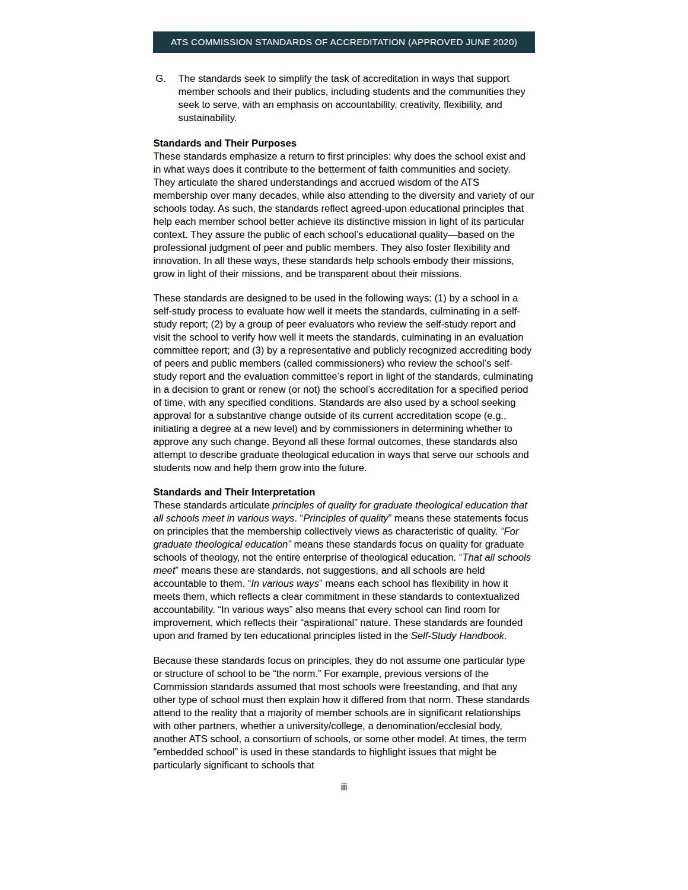ATS Commission Standards of Accreditation (Approved June 2020)
G.
The standards seek to simplify the task of accreditation in ways that support member schools and their publics, including students and the communities they seek to serve, with an emphasis on accountability, creativity, flexibility, and sustainability.
Standards and Their Purposes
These standards emphasize a return to first principles: why does the school exist and in what ways does it contribute to the betterment of faith communities and society. They articulate the shared understandings and accrued wisdom of the ATS membership over many decades, while also attending to the diversity and variety of our schools today. As such, the standards reflect agreed-upon educational principles that help each member school better achieve its distinctive mission in light of its particular context. They assure the public of each school’s educational quality—based on the professional judgment of peer and public members. They also foster flexibility and innovation. In all these ways, these standards help schools embody their missions, grow in light of their missions, and be transparent about their missions.
These standards are designed to be used in the following ways: (1) by a school in a self-study process to evaluate how well it meets the standards, culminating in a self-study report; (2) by a group of peer evaluators who review the self-study report and visit the school to verify how well it meets the standards, culminating in an evaluation committee report; and (3) by a representative and publicly recognized accrediting body of peers and public members (called commissioners) who review the school’s self-study report and the evaluation committee’s report in light of the standards, culminating in a decision to grant or renew (or not) the school’s accreditation for a specified period of time, with any specified conditions. Standards are also used by a school seeking approval for a substantive change outside of its current accreditation scope (e.g., initiating a degree at a new level) and by commissioners in determining whether to approve any such change. Beyond all these formal outcomes, these standards also attempt to describe graduate theological education in ways that serve our schools and students now and help them grow into the future.
Standards and Their Interpretation
These standards articulate principles of quality for graduate theological education that all schools meet in various ways. “Principles of quality” means these statements focus on principles that the membership collectively views as characteristic of quality. “For graduate theological education” means these standards focus on quality for graduate schools of theology, not the entire enterprise of theological education. “That all schools meet” means these are standards, not suggestions, and all schools are held accountable to them. “In various ways” means each school has flexibility in how it meets them, which reflects a clear commitment in these standards to contextualized accountability. “In various ways” also means that every school can find room for improvement, which reflects their “aspirational” nature. These standards are founded upon and framed by ten educational principles listed in the Self-Study Handbook.
Because these standards focus on principles, they do not assume one particular type or structure of school to be “the norm.” For example, previous versions of the Commission standards assumed that most schools were freestanding, and that any other type of school must then explain how it differed from that norm. These standards attend to the reality that a majority of member schools are in significant relationships with other partners, whether a university/college, a denomination/ecclesial body, another ATS school, a consortium of schools, or some other model. At times, the term “embedded school” is used in these standards to highlight issues that might be particularly significant to schools that
iii